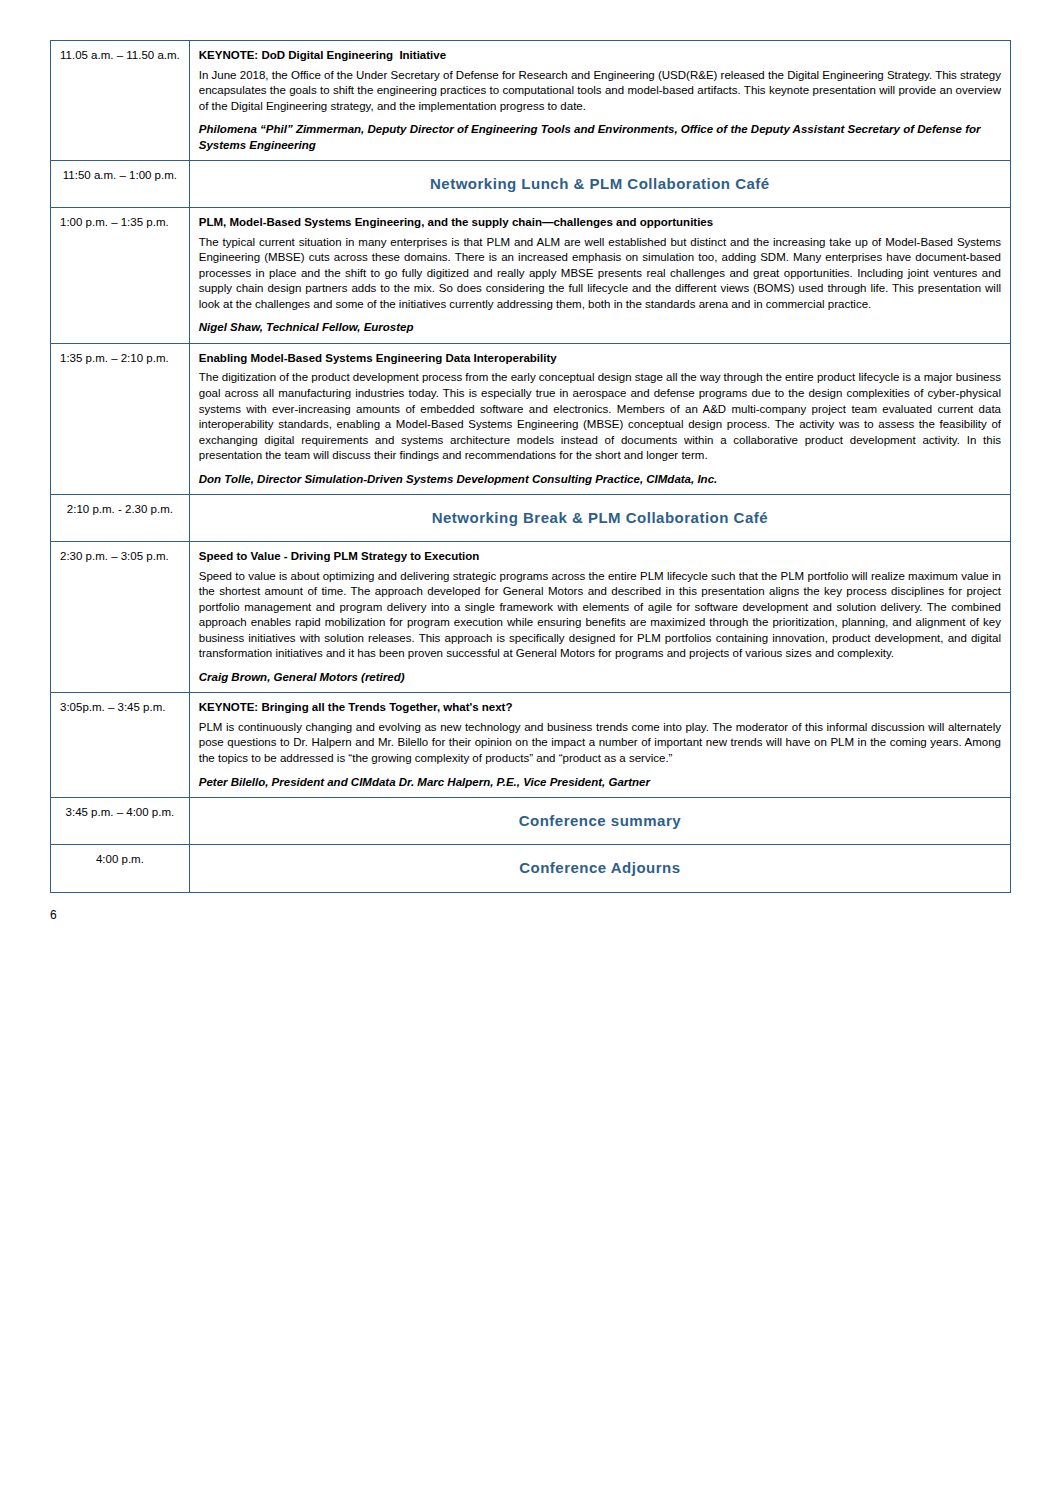| 11.05 a.m. – 11.50 a.m. | KEYNOTE: DoD Digital Engineering Initiative In June 2018, the Office of the Under Secretary of Defense for Research and Engineering (USD(R&E) released the Digital Engineering Strategy. This strategy encapsulates the goals to shift the engineering practices to computational tools and model-based artifacts. This keynote presentation will provide an overview of the Digital Engineering strategy, and the implementation progress to date. Philomena “Phil” Zimmerman, Deputy Director of Engineering Tools and Environments, Office of the Deputy Assistant Secretary of Defense for Systems Engineering |
| 11:50 a.m. – 1:00 p.m. | Networking Lunch & PLM Collaboration Café |
| 1:00 p.m. – 1:35 p.m. | PLM, Model-Based Systems Engineering, and the supply chain—challenges and opportunities The typical current situation in many enterprises is that PLM and ALM are well established but distinct and the increasing take up of Model-Based Systems Engineering (MBSE) cuts across these domains. There is an increased emphasis on simulation too, adding SDM. Many enterprises have document-based processes in place and the shift to go fully digitized and really apply MBSE presents real challenges and great opportunities. Including joint ventures and supply chain design partners adds to the mix. So does considering the full lifecycle and the different views (BOMS) used through life. This presentation will look at the challenges and some of the initiatives currently addressing them, both in the standards arena and in commercial practice. Nigel Shaw, Technical Fellow, Eurostep |
| 1:35 p.m. – 2:10 p.m. | Enabling Model-Based Systems Engineering Data Interoperability The digitization of the product development process from the early conceptual design stage all the way through the entire product lifecycle is a major business goal across all manufacturing industries today. This is especially true in aerospace and defense programs due to the design complexities of cyber-physical systems with ever-increasing amounts of embedded software and electronics. Members of an A&D multi-company project team evaluated current data interoperability standards, enabling a Model-Based Systems Engineering (MBSE) conceptual design process. The activity was to assess the feasibility of exchanging digital requirements and systems architecture models instead of documents within a collaborative product development activity. In this presentation the team will discuss their findings and recommendations for the short and longer term. Don Tolle, Director Simulation-Driven Systems Development Consulting Practice, CIMdata, Inc. |
| 2:10 p.m. - 2.30 p.m. | Networking Break & PLM Collaboration Café |
| 2:30 p.m. – 3:05 p.m. | Speed to Value - Driving PLM Strategy to Execution Speed to value is about optimizing and delivering strategic programs across the entire PLM lifecycle such that the PLM portfolio will realize maximum value in the shortest amount of time. The approach developed for General Motors and described in this presentation aligns the key process disciplines for project portfolio management and program delivery into a single framework with elements of agile for software development and solution delivery. The combined approach enables rapid mobilization for program execution while ensuring benefits are maximized through the prioritization, planning, and alignment of key business initiatives with solution releases. This approach is specifically designed for PLM portfolios containing innovation, product development, and digital transformation initiatives and it has been proven successful at General Motors for programs and projects of various sizes and complexity. Craig Brown, General Motors (retired) |
| 3:05p.m. – 3:45 p.m. | KEYNOTE: Bringing all the Trends Together, what's next? PLM is continuously changing and evolving as new technology and business trends come into play. The moderator of this informal discussion will alternately pose questions to Dr. Halpern and Mr. Bilello for their opinion on the impact a number of important new trends will have on PLM in the coming years. Among the topics to be addressed is “the growing complexity of products” and “product as a service.” Peter Bilello, President and CIMdata Dr. Marc Halpern, P.E., Vice President, Gartner |
| 3:45 p.m. – 4:00 p.m. | Conference summary |
| 4:00 p.m. | Conference Adjourns |
6